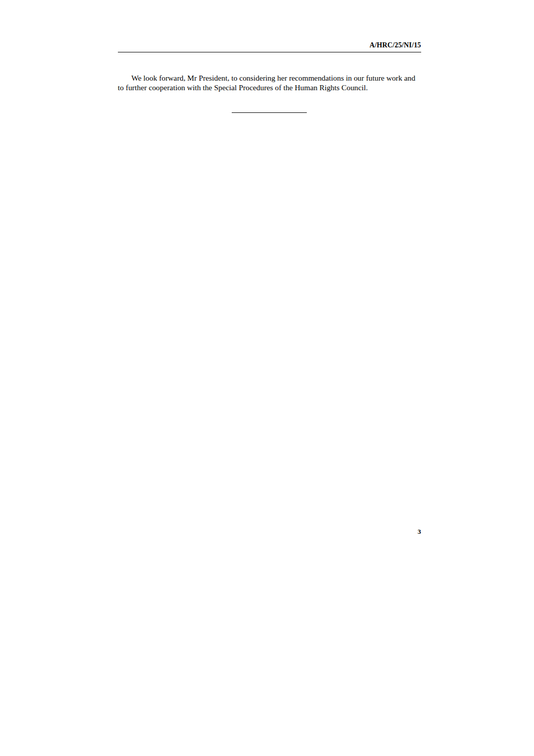A/HRC/25/NI/15
We look forward, Mr President, to considering her recommendations in our future work and to further cooperation with the Special Procedures of the Human Rights Council.
3